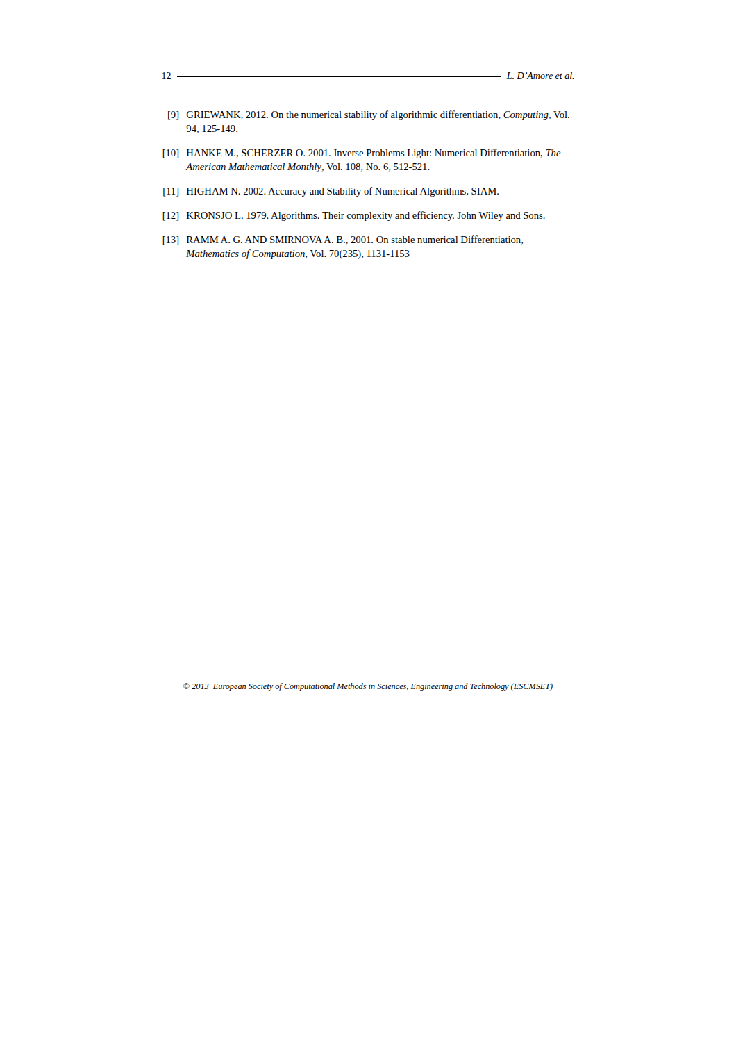12 L. D’Amore et al.
[9] GRIEWANK, 2012. On the numerical stability of algorithmic differentiation, Computing, Vol. 94, 125-149.
[10] HANKE M., SCHERZER O. 2001. Inverse Problems Light: Numerical Differentiation, The American Mathematical Monthly, Vol. 108, No. 6, 512-521.
[11] HIGHAM N. 2002. Accuracy and Stability of Numerical Algorithms, SIAM.
[12] KRONSJO L. 1979. Algorithms. Their complexity and efficiency. John Wiley and Sons.
[13] RAMM A. G. AND SMIRNOVA A. B., 2001. On stable numerical Differentiation, Mathematics of Computation, Vol. 70(235), 1131-1153
© 2013 European Society of Computational Methods in Sciences, Engineering and Technology (ESCMSET)